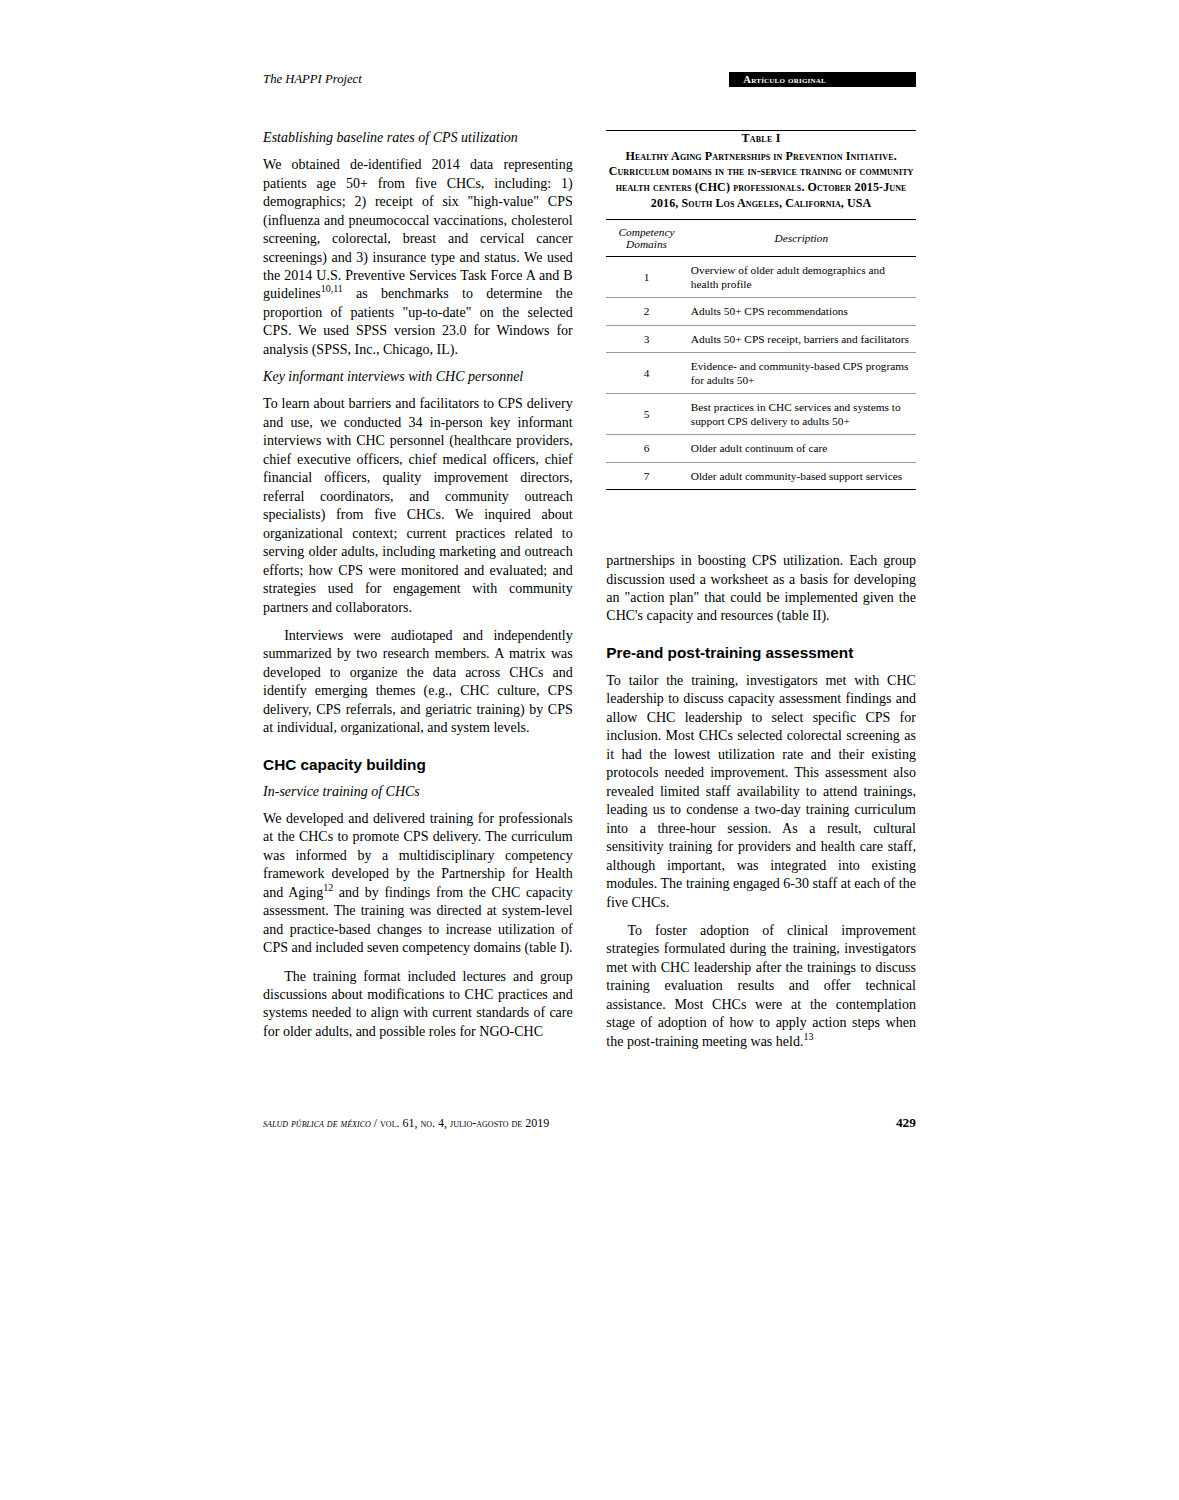The HAPPI Project
Artículo original
Establishing baseline rates of CPS utilization
We obtained de-identified 2014 data representing patients age 50+ from five CHCs, including: 1) demographics; 2) receipt of six "high-value" CPS (influenza and pneumococcal vaccinations, cholesterol screening, colorectal, breast and cervical cancer screenings) and 3) insurance type and status. We used the 2014 U.S. Preventive Services Task Force A and B guidelines10,11 as benchmarks to determine the proportion of patients "up-to-date" on the selected CPS. We used SPSS version 23.0 for Windows for analysis (SPSS, Inc., Chicago, IL).
Key informant interviews with CHC personnel
To learn about barriers and facilitators to CPS delivery and use, we conducted 34 in-person key informant interviews with CHC personnel (healthcare providers, chief executive officers, chief medical officers, chief financial officers, quality improvement directors, referral coordinators, and community outreach specialists) from five CHCs. We inquired about organizational context; current practices related to serving older adults, including marketing and outreach efforts; how CPS were monitored and evaluated; and strategies used for engagement with community partners and collaborators.
Interviews were audiotaped and independently summarized by two research members. A matrix was developed to organize the data across CHCs and identify emerging themes (e.g., CHC culture, CPS delivery, CPS referrals, and geriatric training) by CPS at individual, organizational, and system levels.
CHC capacity building
In-service training of CHCs
We developed and delivered training for professionals at the CHCs to promote CPS delivery. The curriculum was informed by a multidisciplinary competency framework developed by the Partnership for Health and Aging12 and by findings from the CHC capacity assessment. The training was directed at system-level and practice-based changes to increase utilization of CPS and included seven competency domains (table I).
The training format included lectures and group discussions about modifications to CHC practices and systems needed to align with current standards of care for older adults, and possible roles for NGO-CHC
Table I Healthy Aging Partnerships in Prevention Initiative. Curriculum domains in the in-service training of community health centers (CHC) professionals. October 2015-June 2016, South Los Angeles, California, USA
| Competency Domains | Description |
| --- | --- |
| 1 | Overview of older adult demographics and health profile |
| 2 | Adults 50+ CPS recommendations |
| 3 | Adults 50+ CPS receipt, barriers and facilitators |
| 4 | Evidence- and community-based CPS programs for adults 50+ |
| 5 | Best practices in CHC services and systems to support CPS delivery to adults 50+ |
| 6 | Older adult continuum of care |
| 7 | Older adult community-based support services |
partnerships in boosting CPS utilization. Each group discussion used a worksheet as a basis for developing an "action plan" that could be implemented given the CHC's capacity and resources (table II).
Pre-and post-training assessment
To tailor the training, investigators met with CHC leadership to discuss capacity assessment findings and allow CHC leadership to select specific CPS for inclusion. Most CHCs selected colorectal screening as it had the lowest utilization rate and their existing protocols needed improvement. This assessment also revealed limited staff availability to attend trainings, leading us to condense a two-day training curriculum into a three-hour session. As a result, cultural sensitivity training for providers and health care staff, although important, was integrated into existing modules. The training engaged 6-30 staff at each of the five CHCs.
To foster adoption of clinical improvement strategies formulated during the training, investigators met with CHC leadership after the trainings to discuss training evaluation results and offer technical assistance. Most CHCs were at the contemplation stage of adoption of how to apply action steps when the post-training meeting was held.13
salud pública de méxico / vol. 61, no. 4, julio-agosto de 2019
429